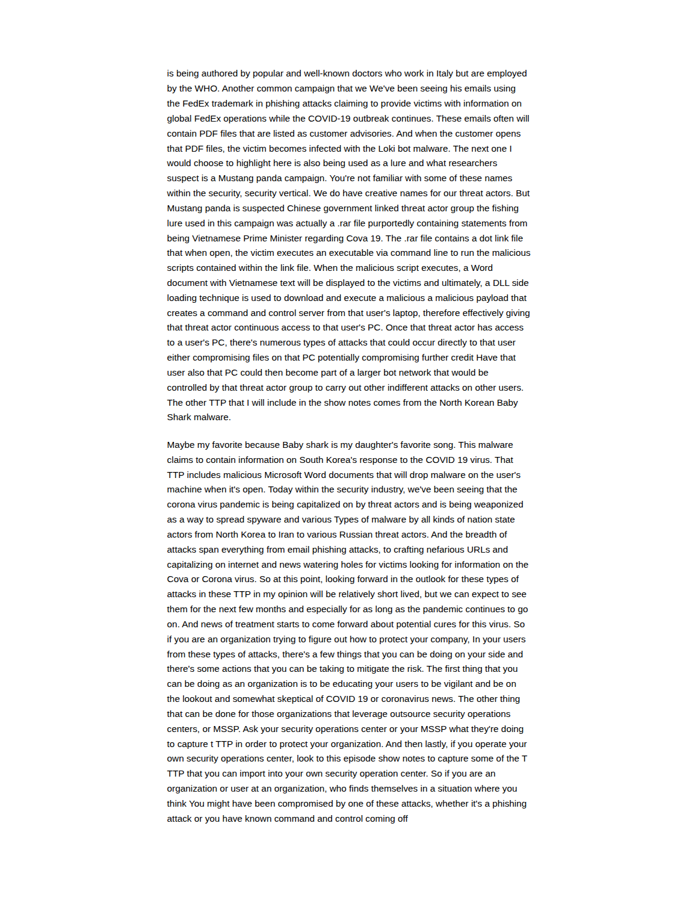is being authored by popular and well-known doctors who work in Italy but are employed by the WHO. Another common campaign that we We've been seeing his emails using the FedEx trademark in phishing attacks claiming to provide victims with information on global FedEx operations while the COVID-19 outbreak continues. These emails often will contain PDF files that are listed as customer advisories. And when the customer opens that PDF files, the victim becomes infected with the Loki bot malware. The next one I would choose to highlight here is also being used as a lure and what researchers suspect is a Mustang panda campaign. You're not familiar with some of these names within the security, security vertical. We do have creative names for our threat actors. But Mustang panda is suspected Chinese government linked threat actor group the fishing lure used in this campaign was actually a .rar file purportedly containing statements from being Vietnamese Prime Minister regarding Cova 19. The .rar file contains a dot link file that when open, the victim executes an executable via command line to run the malicious scripts contained within the link file. When the malicious script executes, a Word document with Vietnamese text will be displayed to the victims and ultimately, a DLL side loading technique is used to download and execute a malicious a malicious payload that creates a command and control server from that user's laptop, therefore effectively giving that threat actor continuous access to that user's PC. Once that threat actor has access to a user's PC, there's numerous types of attacks that could occur directly to that user either compromising files on that PC potentially compromising further credit Have that user also that PC could then become part of a larger bot network that would be controlled by that threat actor group to carry out other indifferent attacks on other users. The other TTP that I will include in the show notes comes from the North Korean Baby Shark malware.
Maybe my favorite because Baby shark is my daughter's favorite song. This malware claims to contain information on South Korea's response to the COVID 19 virus. That TTP includes malicious Microsoft Word documents that will drop malware on the user's machine when it's open. Today within the security industry, we've been seeing that the corona virus pandemic is being capitalized on by threat actors and is being weaponized as a way to spread spyware and various Types of malware by all kinds of nation state actors from North Korea to Iran to various Russian threat actors. And the breadth of attacks span everything from email phishing attacks, to crafting nefarious URLs and capitalizing on internet and news watering holes for victims looking for information on the Cova or Corona virus. So at this point, looking forward in the outlook for these types of attacks in these TTP in my opinion will be relatively short lived, but we can expect to see them for the next few months and especially for as long as the pandemic continues to go on. And news of treatment starts to come forward about potential cures for this virus. So if you are an organization trying to figure out how to protect your company, In your users from these types of attacks, there's a few things that you can be doing on your side and there's some actions that you can be taking to mitigate the risk. The first thing that you can be doing as an organization is to be educating your users to be vigilant and be on the lookout and somewhat skeptical of COVID 19 or coronavirus news. The other thing that can be done for those organizations that leverage outsource security operations centers, or MSSP. Ask your security operations center or your MSSP what they're doing to capture t TTP in order to protect your organization. And then lastly, if you operate your own security operations center, look to this episode show notes to capture some of the T TTP that you can import into your own security operation center. So if you are an organization or user at an organization, who finds themselves in a situation where you think You might have been compromised by one of these attacks, whether it's a phishing attack or you have known command and control coming off